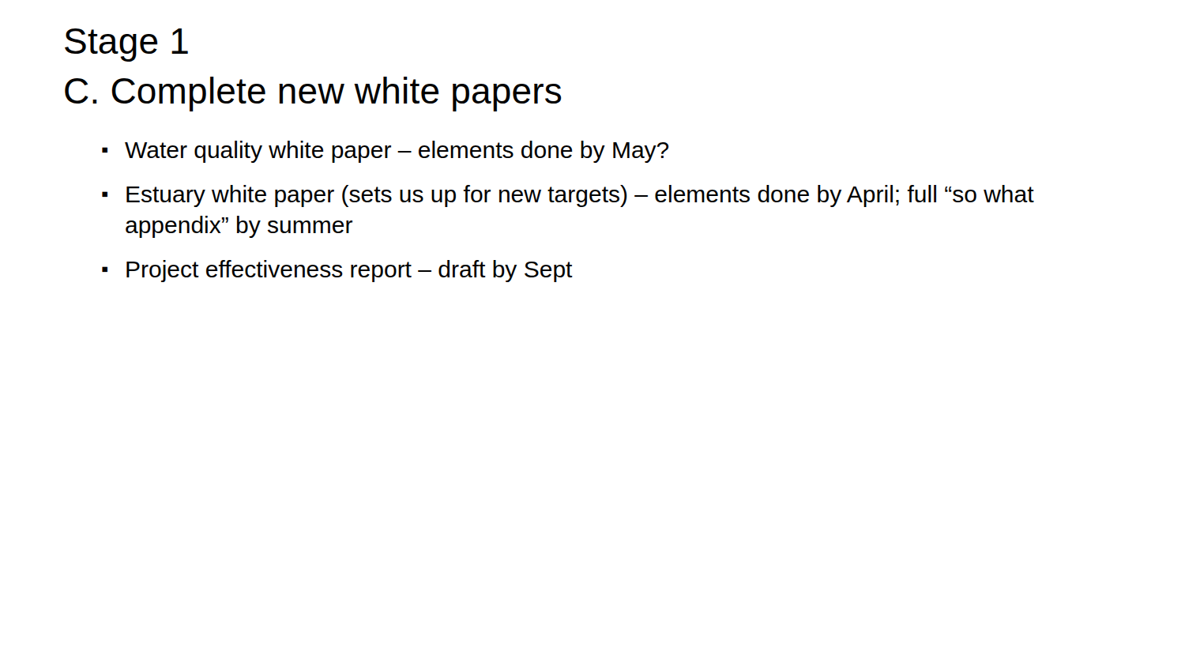Stage 1
C. Complete new white papers
Water quality white paper – elements done by May?
Estuary white paper (sets us up for new targets) – elements done by April; full “so what appendix” by summer
Project effectiveness report – draft by Sept